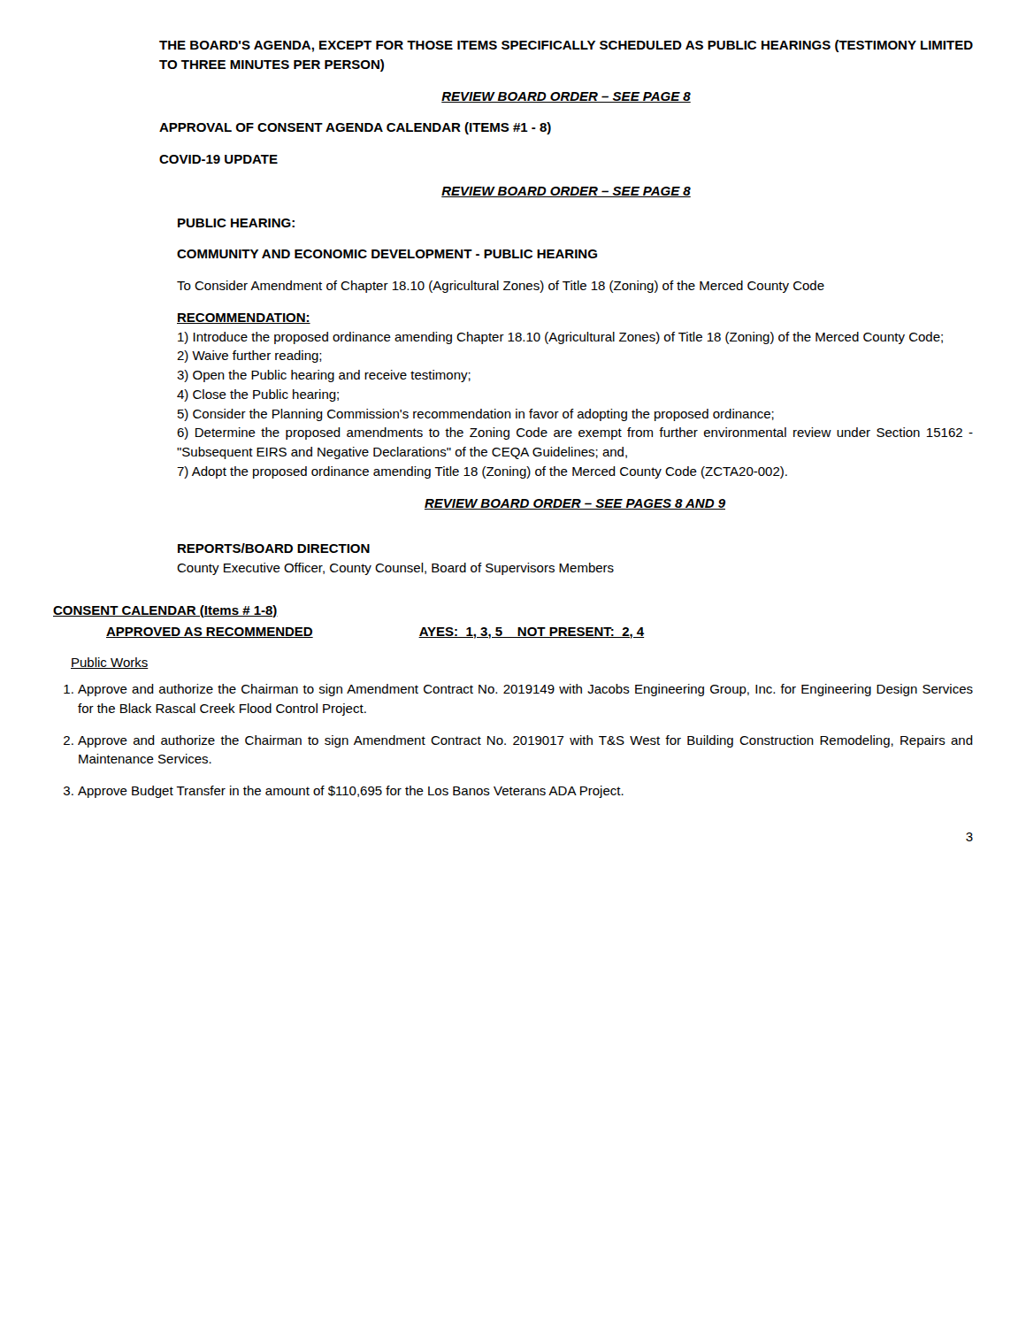THE BOARD'S AGENDA, EXCEPT FOR THOSE ITEMS SPECIFICALLY SCHEDULED AS PUBLIC HEARINGS (TESTIMONY LIMITED TO THREE MINUTES PER PERSON)
REVIEW BOARD ORDER – SEE PAGE 8
APPROVAL OF CONSENT AGENDA CALENDAR (ITEMS #1 - 8)
COVID-19 UPDATE
REVIEW BOARD ORDER – SEE PAGE 8
PUBLIC HEARING:
COMMUNITY AND ECONOMIC DEVELOPMENT - PUBLIC HEARING
To Consider Amendment of Chapter 18.10 (Agricultural Zones) of Title 18 (Zoning) of the Merced County Code
RECOMMENDATION:
1) Introduce the proposed ordinance amending Chapter 18.10 (Agricultural Zones) of Title 18 (Zoning) of the Merced County Code;
2) Waive further reading;
3) Open the Public hearing and receive testimony;
4) Close the Public hearing;
5) Consider the Planning Commission's recommendation in favor of adopting the proposed ordinance;
6) Determine the proposed amendments to the Zoning Code are exempt from further environmental review under Section 15162 - "Subsequent EIRS and Negative Declarations" of the CEQA Guidelines; and,
7) Adopt the proposed ordinance amending Title 18 (Zoning) of the Merced County Code (ZCTA20-002).
REVIEW BOARD ORDER – SEE PAGES 8 AND 9
REPORTS/BOARD DIRECTION
County Executive Officer, County Counsel, Board of Supervisors Members
CONSENT CALENDAR (Items # 1-8)
APPROVED AS RECOMMENDED AYES: 1, 3, 5 NOT PRESENT: 2, 4
Public Works
Approve and authorize the Chairman to sign Amendment Contract No. 2019149 with Jacobs Engineering Group, Inc. for Engineering Design Services for the Black Rascal Creek Flood Control Project.
Approve and authorize the Chairman to sign Amendment Contract No. 2019017 with T&S West for Building Construction Remodeling, Repairs and Maintenance Services.
Approve Budget Transfer in the amount of $110,695 for the Los Banos Veterans ADA Project.
3